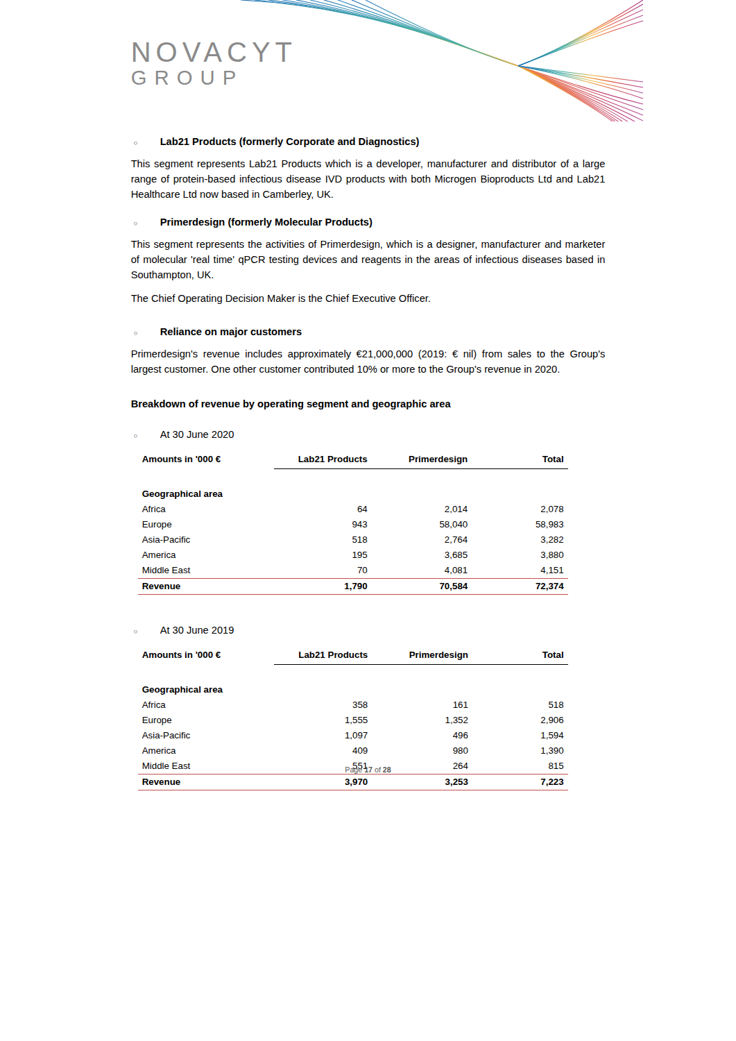NOVACYT
GROUP
○ Lab21 Products (formerly Corporate and Diagnostics)
This segment represents Lab21 Products which is a developer, manufacturer and distributor of a large range of protein-based infectious disease IVD products with both Microgen Bioproducts Ltd and Lab21 Healthcare Ltd now based in Camberley, UK.
○ Primerdesign (formerly Molecular Products)
This segment represents the activities of Primerdesign, which is a designer, manufacturer and marketer of molecular 'real time' qPCR testing devices and reagents in the areas of infectious diseases based in Southampton, UK.
The Chief Operating Decision Maker is the Chief Executive Officer.
○ Reliance on major customers
Primerdesign's revenue includes approximately €21,000,000 (2019: € nil) from sales to the Group's largest customer. One other customer contributed 10% or more to the Group's revenue in 2020.
Breakdown of revenue by operating segment and geographic area
○ At 30 June 2020
| Amounts in '000 € | Lab21 Products | Primerdesign | Total |
| --- | --- | --- | --- |
| Geographical area | | | |
| Africa | 64 | 2,014 | 2,078 |
| Europe | 943 | 58,040 | 58,983 |
| Asia-Pacific | 518 | 2,764 | 3,282 |
| America | 195 | 3,685 | 3,880 |
| Middle East | 70 | 4,081 | 4,151 |
| Revenue | 1,790 | 70,584 | 72,374 |
○ At 30 June 2019
| Amounts in '000 € | Lab21 Products | Primerdesign | Total |
| --- | --- | --- | --- |
| Geographical area | | | |
| Africa | 358 | 161 | 518 |
| Europe | 1,555 | 1,352 | 2,906 |
| Asia-Pacific | 1,097 | 496 | 1,594 |
| America | 409 | 980 | 1,390 |
| Middle East | 551 | 264 | 815 |
| Revenue | 3,970 | 3,253 | 7,223 |
Page 17 of 28